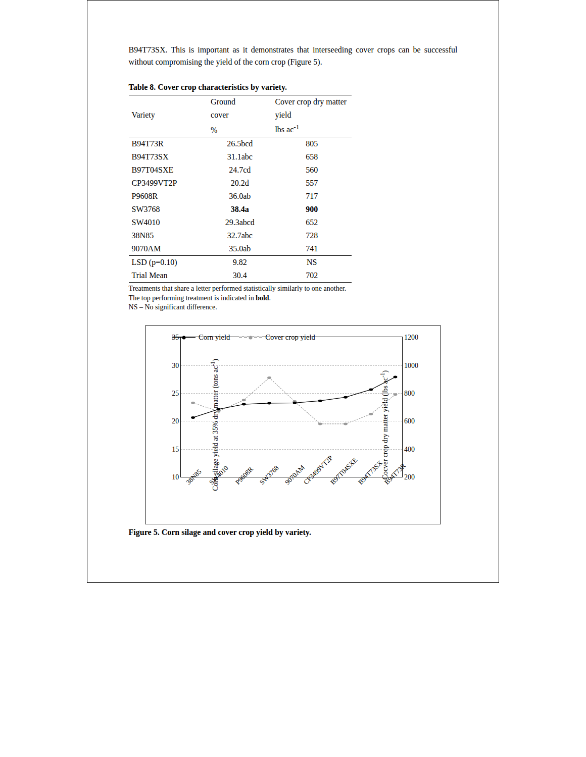B94T73SX. This is important as it demonstrates that interseeding cover crops can be successful without compromising the yield of the corn crop (Figure 5).
Table 8. Cover crop characteristics by variety.
| | Ground | Cover crop dry matter |
| --- | --- | --- |
| Variety | cover | yield |
| | % | lbs ac -1 |
| B94T73R | 26.5bcd | 805 |
| B94T73SX | 31.1abc | 658 |
| B97T04SXE | 24.7cd | 560 |
| CP3499VT2P | 20.2d | 557 |
| P9608R | 36.0ab | 717 |
| SW3768 | 38.4a | 900 |
| SW4010 | 29.3abcd | 652 |
| 38N85 | 32.7abc | 728 |
| 9070AM | 35.0ab | 741 |
| LSD (p=0.10) | 9.82 | NS |
| Trial Mean | 30.4 | 702 |
Treatments that share a letter performed statistically similarly to one another.
The top performing treatment is indicated in bold.
NS – No significant difference.
Corn silage yield at 35% dry matter (tons ac-1)
Cocver crop dry matter yield (lbs ac-1)
35
30
25
20
15
10
1200
1000
800
600
400
200
38N85
SW4010
P9608R
SW3768
9070AM
CP3499VT2P
B97T04SXE
B94T73SX
B94T73R
Corn yield Cover crop yield
Figure 5. Corn silage and cover crop yield by variety.